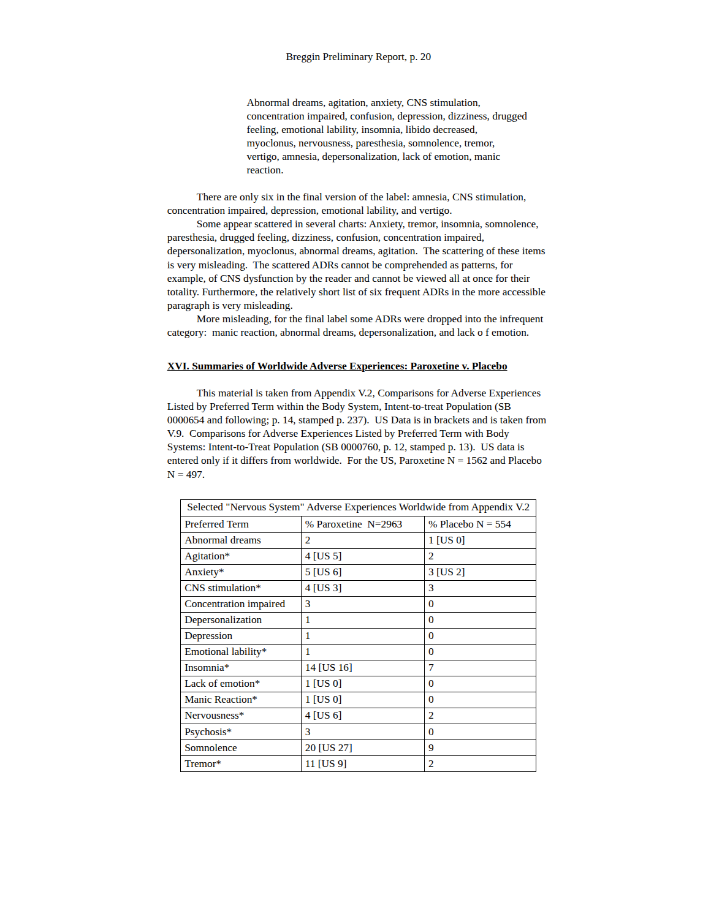Breggin Preliminary Report, p. 20
Abnormal dreams, agitation, anxiety, CNS stimulation, concentration impaired, confusion, depression, dizziness, drugged feeling, emotional lability, insomnia, libido decreased, myoclonus, nervousness, paresthesia, somnolence, tremor, vertigo, amnesia, depersonalization, lack of emotion, manic reaction.
There are only six in the final version of the label: amnesia, CNS stimulation, concentration impaired, depression, emotional lability, and vertigo.
Some appear scattered in several charts: Anxiety, tremor, insomnia, somnolence, paresthesia, drugged feeling, dizziness, confusion, concentration impaired, depersonalization, myoclonus, abnormal dreams, agitation. The scattering of these items is very misleading. The scattered ADRs cannot be comprehended as patterns, for example, of CNS dysfunction by the reader and cannot be viewed all at once for their totality. Furthermore, the relatively short list of six frequent ADRs in the more accessible paragraph is very misleading.
More misleading, for the final label some ADRs were dropped into the infrequent category: manic reaction, abnormal dreams, depersonalization, and lack o f emotion.
XVI. Summaries of Worldwide Adverse Experiences: Paroxetine v. Placebo
This material is taken from Appendix V.2, Comparisons for Adverse Experiences Listed by Preferred Term within the Body System, Intent-to-treat Population (SB 0000654 and following; p. 14, stamped p. 237). US Data is in brackets and is taken from V.9. Comparisons for Adverse Experiences Listed by Preferred Term with Body Systems: Intent-to-Treat Population (SB 0000760, p. 12, stamped p. 13). US data is entered only if it differs from worldwide. For the US, Paroxetine N = 1562 and Placebo N = 497.
Selected "Nervous System" Adverse Experiences Worldwide from Appendix V.2
| Preferred Term | % Paroxetine N=2963 | % Placebo N = 554 |
| Abnormal dreams | 2 | 1 [US 0] |
| Agitation* | 4 [US 5] | 2 |
| Anxiety* | 5 [US 6] | 3 [US 2] |
| CNS stimulation* | 4 [US 3] | 3 |
| Concentration impaired | 3 | 0 |
| Depersonalization | 1 | 0 |
| Depression | 1 | 0 |
| Emotional lability* | 1 | 0 |
| Insomnia* | 14 [US 16] | 7 |
| Lack of emotion* | 1 [US 0] | 0 |
| Manic Reaction* | 1 [US 0] | 0 |
| Nervousness* | 4 [US 6] | 2 |
| Psychosis* | 3 | 0 |
| Somnolence | 20 [US 27] | 9 |
| Tremor* | 11 [US 9] | 2 |